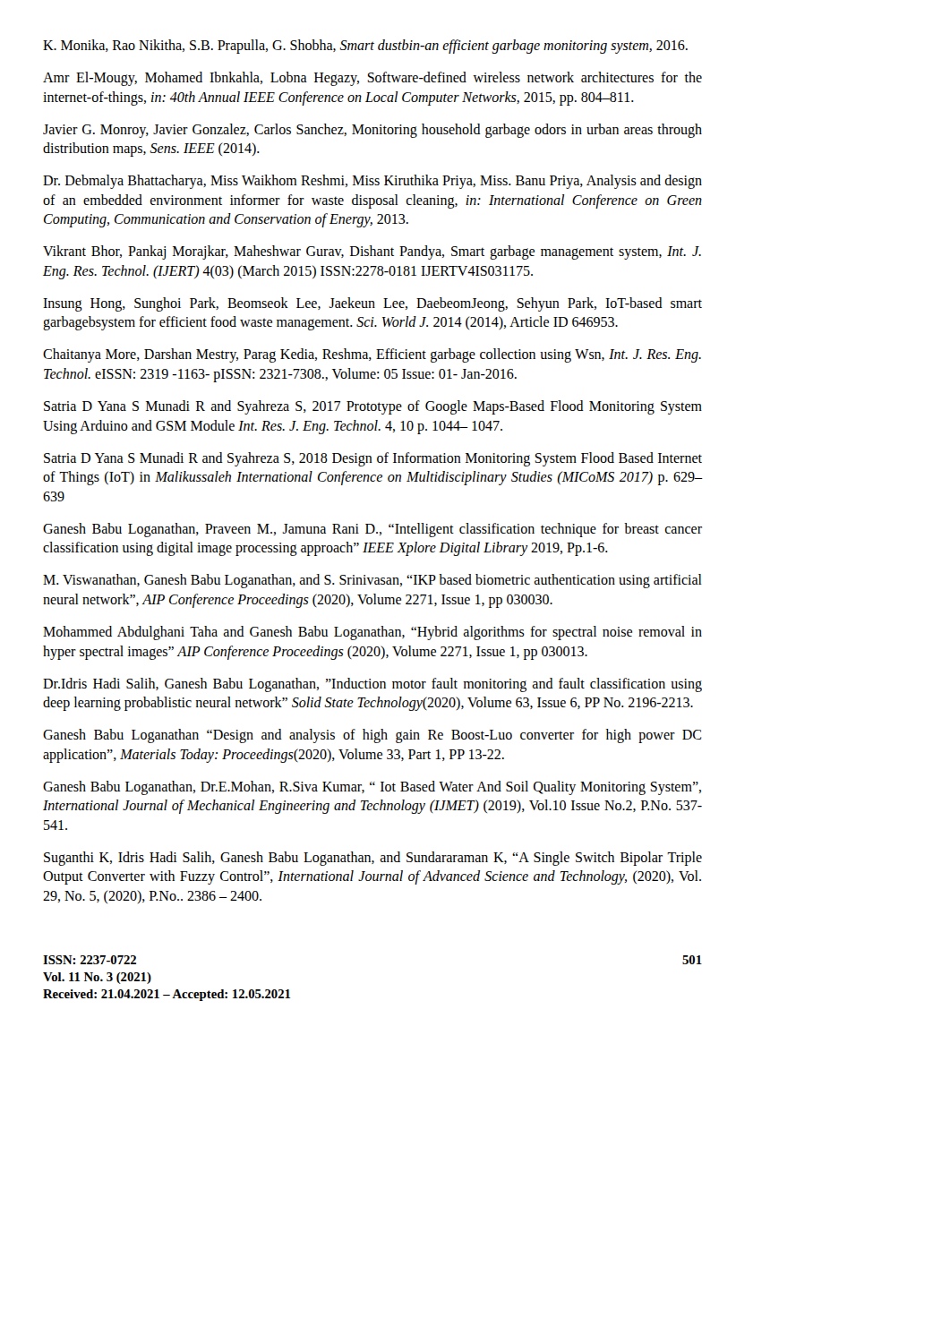K. Monika, Rao Nikitha, S.B. Prapulla, G. Shobha, Smart dustbin-an efficient garbage monitoring system, 2016.
Amr El-Mougy, Mohamed Ibnkahla, Lobna Hegazy, Software-defined wireless network architectures for the internet-of-things, in: 40th Annual IEEE Conference on Local Computer Networks, 2015, pp. 804–811.
Javier G. Monroy, Javier Gonzalez, Carlos Sanchez, Monitoring household garbage odors in urban areas through distribution maps, Sens. IEEE (2014).
Dr. Debmalya Bhattacharya, Miss Waikhom Reshmi, Miss Kiruthika Priya, Miss. Banu Priya, Analysis and design of an embedded environment informer for waste disposal cleaning, in: International Conference on Green Computing, Communication and Conservation of Energy, 2013.
Vikrant Bhor, Pankaj Morajkar, Maheshwar Gurav, Dishant Pandya, Smart garbage management system, Int. J. Eng. Res. Technol. (IJERT) 4(03) (March 2015) ISSN:2278-0181 IJERTV4IS031175.
Insung Hong, Sunghoi Park, Beomseok Lee, Jaekeun Lee, DaebeomJeong, Sehyun Park, IoT-based smart garbagebsystem for efficient food waste management. Sci. World J. 2014 (2014), Article ID 646953.
Chaitanya More, Darshan Mestry, Parag Kedia, Reshma, Efficient garbage collection using Wsn, Int. J. Res. Eng. Technol. eISSN: 2319 -1163- pISSN: 2321-7308., Volume: 05 Issue: 01- Jan-2016.
Satria D Yana S Munadi R and Syahreza S, 2017 Prototype of Google Maps-Based Flood Monitoring System Using Arduino and GSM Module Int. Res. J. Eng. Technol. 4, 10 p. 1044– 1047.
Satria D Yana S Munadi R and Syahreza S, 2018 Design of Information Monitoring System Flood Based Internet of Things (IoT) in Malikussaleh International Conference on Multidisciplinary Studies (MICoMS 2017) p. 629– 639
Ganesh Babu Loganathan, Praveen M., Jamuna Rani D., “Intelligent classification technique for breast cancer classification using digital image processing approach” IEEE Xplore Digital Library 2019, Pp.1-6.
M. Viswanathan, Ganesh Babu Loganathan, and S. Srinivasan, “IKP based biometric authentication using artificial neural network”, AIP Conference Proceedings (2020), Volume 2271, Issue 1, pp 030030.
Mohammed Abdulghani Taha and Ganesh Babu Loganathan, “Hybrid algorithms for spectral noise removal in hyper spectral images” AIP Conference Proceedings (2020), Volume 2271, Issue 1, pp 030013.
Dr.Idris Hadi Salih, Ganesh Babu Loganathan, ”Induction motor fault monitoring and fault classification using deep learning probablistic neural network” Solid State Technology(2020), Volume 63, Issue 6, PP No. 2196-2213.
Ganesh Babu Loganathan “Design and analysis of high gain Re Boost-Luo converter for high power DC application”, Materials Today: Proceedings(2020), Volume 33, Part 1, PP 13-22.
Ganesh Babu Loganathan, Dr.E.Mohan, R.Siva Kumar, “ Iot Based Water And Soil Quality Monitoring System”, International Journal of Mechanical Engineering and Technology (IJMET) (2019), Vol.10 Issue No.2, P.No. 537-541.
Suganthi K, Idris Hadi Salih, Ganesh Babu Loganathan, and Sundararaman K, “A Single Switch Bipolar Triple Output Converter with Fuzzy Control”, International Journal of Advanced Science and Technology, (2020), Vol. 29, No. 5, (2020), P.No.. 2386 – 2400.
501
ISSN: 2237-0722
Vol. 11 No. 3 (2021)
Received: 21.04.2021 – Accepted: 12.05.2021